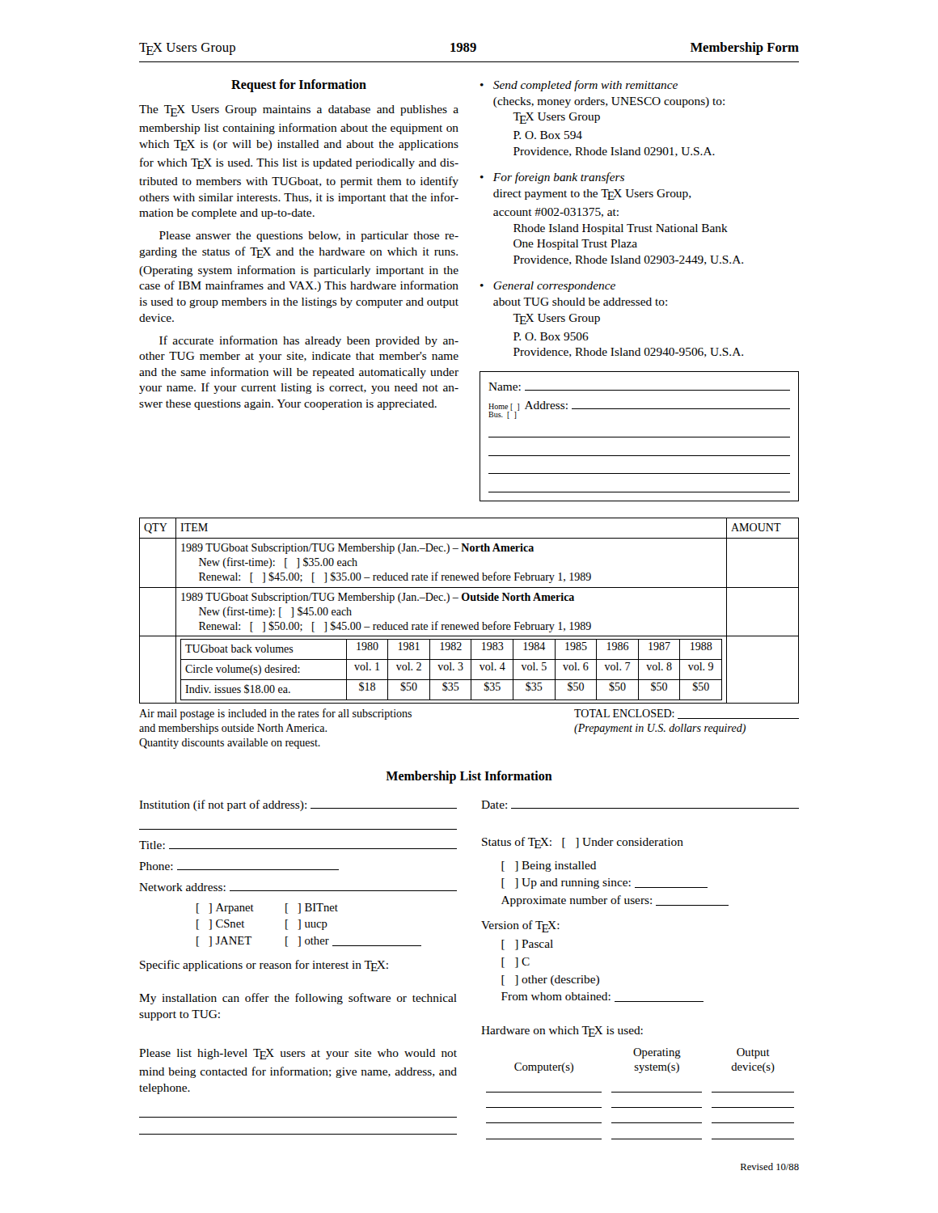TEX Users Group
1989
Membership Form
Request for Information
The TEX Users Group maintains a database and publishes a membership list containing information about the equipment on which TEX is (or will be) installed and about the applications for which TEX is used. This list is updated periodically and distributed to members with TUGboat, to permit them to identify others with similar interests. Thus, it is important that the information be complete and up-to-date.
Please answer the questions below, in particular those regarding the status of TEX and the hardware on which it runs. (Operating system information is particularly important in the case of IBM mainframes and VAX.) This hardware information is used to group members in the listings by computer and output device.
If accurate information has already been provided by another TUG member at your site, indicate that member's name and the same information will be repeated automatically under your name. If your current listing is correct, you need not answer these questions again. Your cooperation is appreciated.
Send completed form with remittance
(checks, money orders, UNESCO coupons) to:
TEX Users Group
P. O. Box 594
Providence, Rhode Island 02901, U.S.A.
For foreign bank transfers
direct payment to the TEX Users Group,
account #002-031375, at:
Rhode Island Hospital Trust National Bank
One Hospital Trust Plaza
Providence, Rhode Island 02903-2449, U.S.A.
General correspondence
about TUG should be addressed to:
TEX Users Group
P. O. Box 9506
Providence, Rhode Island 02940-9506, U.S.A.
Name:
Home [ ]
Bus. [ ] Address:
| QTY | ITEM | AMOUNT |
| --- | --- | --- |
| | 1989 TUGboat Subscription/TUG Membership (Jan.–Dec.) – North America New (first-time): [ ] $35.00 each Renewal: [ ] $45.00; [ ] $35.00 – reduced rate if renewed before February 1, 1989 | |
| | 1989 TUGboat Subscription/TUG Membership (Jan.–Dec.) – Outside North America New (first-time): [ ] $45.00 each Renewal: [ ] $50.00; [ ] $45.00 – reduced rate if renewed before February 1, 1989 | |
| | / TUGboat back volumes / 1980 / 1981 / 1982 / 1983 / 1984 / 1985 / 1986 / 1987 / 1988 / / Circle volume(s) desired: / vol. 1 / vol. 2 / vol. 3 / vol. 4 / vol. 5 / vol. 6 / vol. 7 / vol. 8 / vol. 9 / / Indiv. issues $18.00 ea. / $18 / $50 / $35 / $35 / $35 / $50 / $50 / $50 / $50 / | |
Air mail postage is included in the rates for all subscriptions
and memberships outside North America.
Quantity discounts available on request.
TOTAL ENCLOSED:
(Prepayment in U.S. dollars required)
Membership List Information
Institution (if not part of address):
Title:
Phone:
Network address:
[ ] Arpanet [ ] BITnet
[ ] CSnet [ ] uucp
[ ] JANET [ ] other
Specific applications or reason for interest in TEX:
My installation can offer the following software or technical support to TUG:
Please list high-level TEX users at your site who would not mind being contacted for information; give name, address, and telephone.
Date:
Status of TEX: [ ] Under consideration
[ ] Being installed
[ ] Up and running since:
Approximate number of users:
Version of TEX:
[ ] Pascal
[ ] C
[ ] other (describe)
From whom obtained:
Hardware on which TEX is used:
| Computer(s) | Operating system(s) | Output device(s) |
| --- | --- | --- |
Revised 10/88